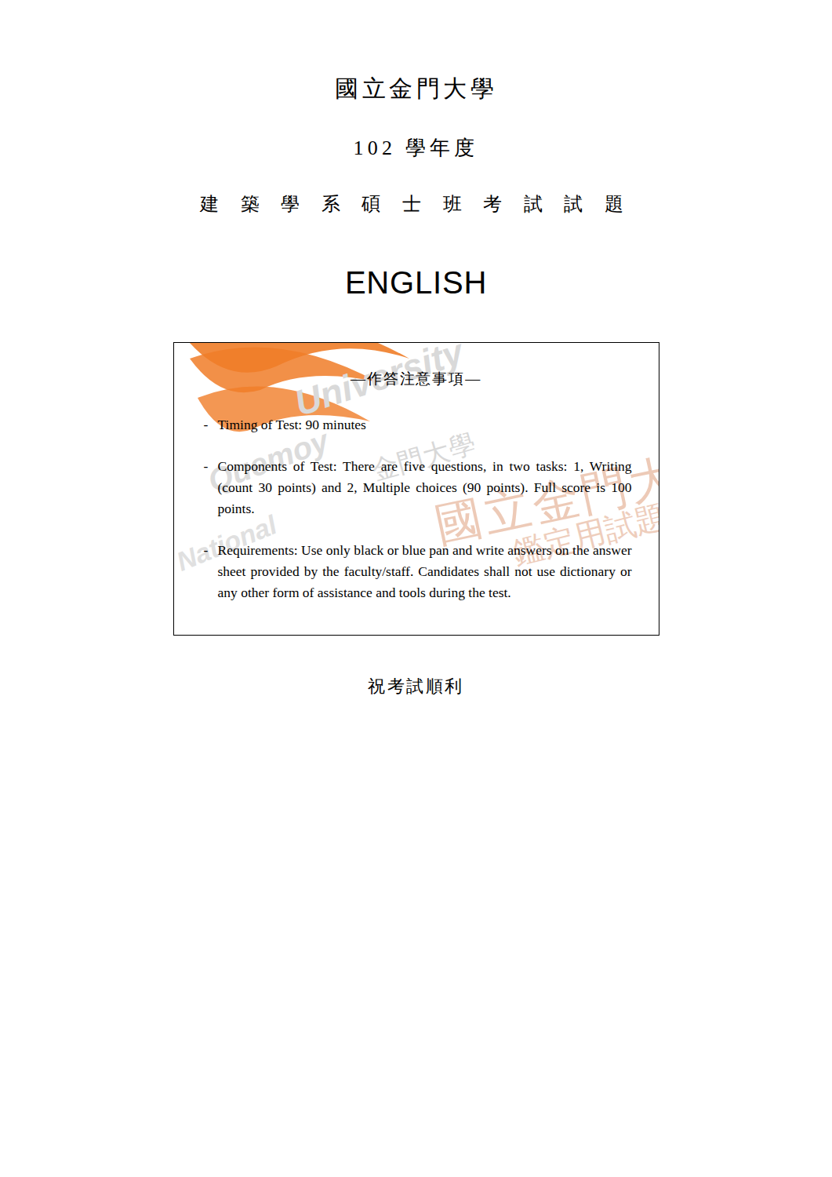國立金門大學
102 學年度
建 築 學 系 碩 士 班 考 試 試 題
ENGLISH
NQU
University
Quemoy
National
國立金門大學
鑑定用試題
金門大學
—作答注意事項—
Timing of Test: 90 minutes
Components of Test: There are five questions, in two tasks: 1, Writing (count 30 points) and 2, Multiple choices (90 points). Full score is 100 points.
Requirements: Use only black or blue pan and write answers on the answer sheet provided by the faculty/staff. Candidates shall not use dictionary or any other form of assistance and tools during the test.
祝考試順利